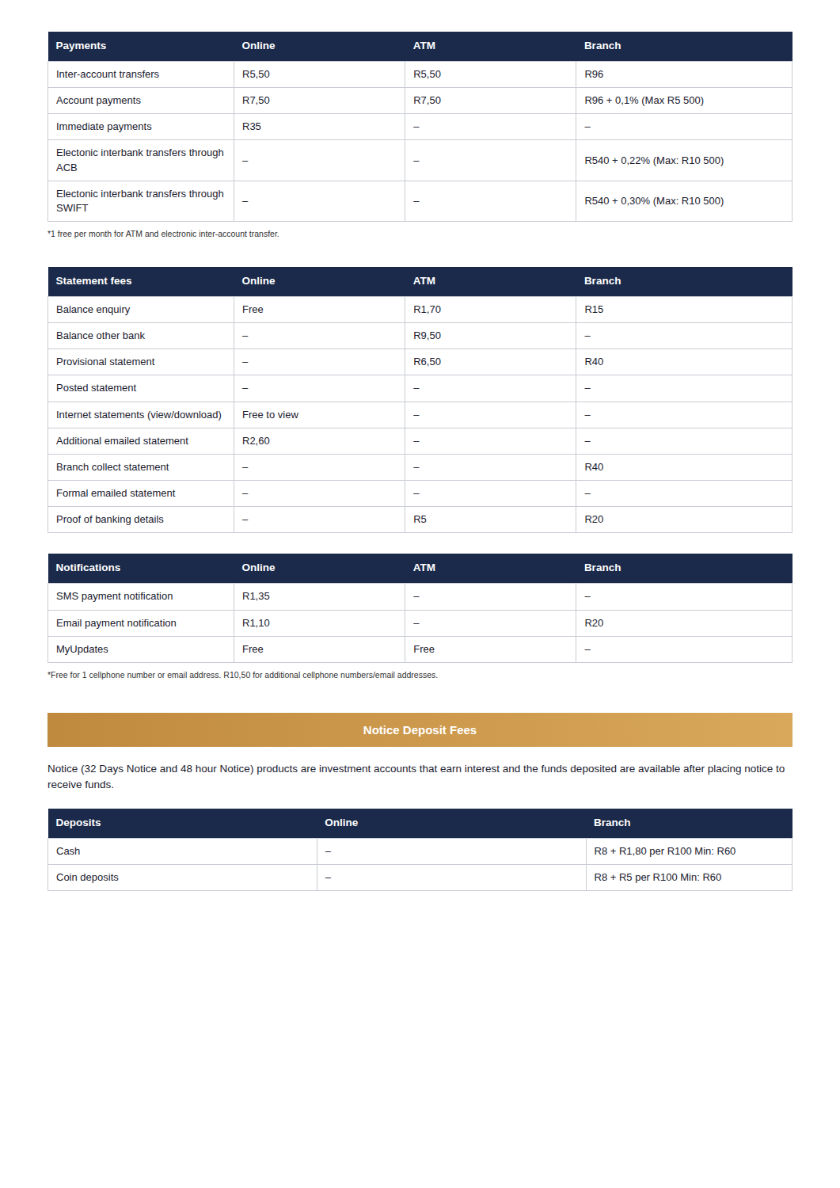| Payments | Online | ATM | Branch |
| --- | --- | --- | --- |
| Inter-account transfers | R5,50 | R5,50 | R96 |
| Account payments | R7,50 | R7,50 | R96 + 0,1% (Max R5 500) |
| Immediate payments | R35 | – | – |
| Electonic interbank transfers through ACB | – | – | R540 + 0,22% (Max: R10 500) |
| Electonic interbank transfers through SWIFT | – | – | R540 + 0,30% (Max: R10 500) |
*1 free per month for ATM and electronic inter-account transfer.
| Statement fees | Online | ATM | Branch |
| --- | --- | --- | --- |
| Balance enquiry | Free | R1,70 | R15 |
| Balance other bank | – | R9,50 | – |
| Provisional statement | – | R6,50 | R40 |
| Posted statement | – | – | – |
| Internet statements (view/download) | Free to view | – | – |
| Additional emailed statement | R2,60 | – | – |
| Branch collect statement | – | – | R40 |
| Formal emailed statement | – | – | – |
| Proof of banking details | – | R5 | R20 |
| Notifications | Online | ATM | Branch |
| --- | --- | --- | --- |
| SMS payment notification | R1,35 | – | – |
| Email payment notification | R1,10 | – | R20 |
| MyUpdates | Free | Free | – |
*Free for 1 cellphone number or email address. R10,50 for additional cellphone numbers/email addresses.
Notice Deposit Fees
Notice (32 Days Notice and 48 hour Notice) products are investment accounts that earn interest and the funds deposited are available after placing notice to receive funds.
| Deposits | Online | Branch |
| --- | --- | --- |
| Cash | – | R8 + R1,80 per R100 Min: R60 |
| Coin deposits | – | R8 + R5 per R100 Min: R60 |